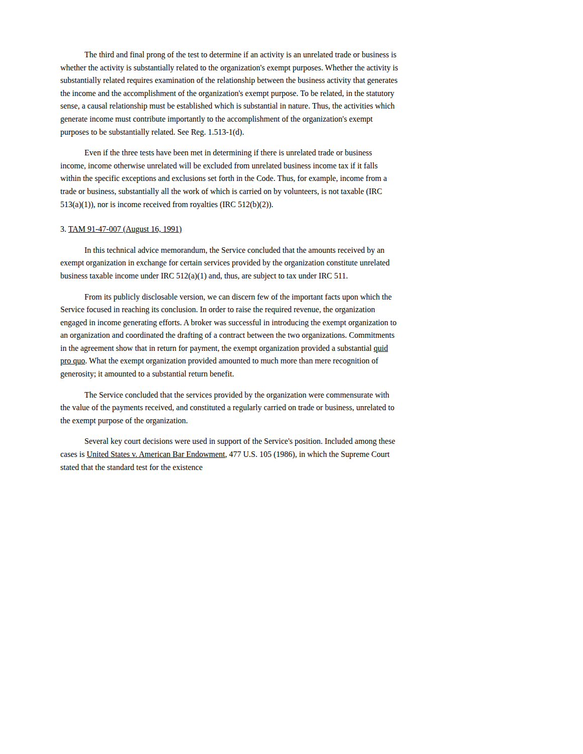The third and final prong of the test to determine if an activity is an unrelated trade or business is whether the activity is substantially related to the organization's exempt purposes. Whether the activity is substantially related requires examination of the relationship between the business activity that generates the income and the accomplishment of the organization's exempt purpose. To be related, in the statutory sense, a causal relationship must be established which is substantial in nature. Thus, the activities which generate income must contribute importantly to the accomplishment of the organization's exempt purposes to be substantially related. See Reg. 1.513-1(d).
Even if the three tests have been met in determining if there is unrelated trade or business income, income otherwise unrelated will be excluded from unrelated business income tax if it falls within the specific exceptions and exclusions set forth in the Code. Thus, for example, income from a trade or business, substantially all the work of which is carried on by volunteers, is not taxable (IRC 513(a)(1)), nor is income received from royalties (IRC 512(b)(2)).
3. TAM 91-47-007 (August 16, 1991)
In this technical advice memorandum, the Service concluded that the amounts received by an exempt organization in exchange for certain services provided by the organization constitute unrelated business taxable income under IRC 512(a)(1) and, thus, are subject to tax under IRC 511.
From its publicly disclosable version, we can discern few of the important facts upon which the Service focused in reaching its conclusion. In order to raise the required revenue, the organization engaged in income generating efforts. A broker was successful in introducing the exempt organization to an organization and coordinated the drafting of a contract between the two organizations. Commitments in the agreement show that in return for payment, the exempt organization provided a substantial quid pro quo. What the exempt organization provided amounted to much more than mere recognition of generosity; it amounted to a substantial return benefit.
The Service concluded that the services provided by the organization were commensurate with the value of the payments received, and constituted a regularly carried on trade or business, unrelated to the exempt purpose of the organization.
Several key court decisions were used in support of the Service's position. Included among these cases is United States v. American Bar Endowment, 477 U.S. 105 (1986), in which the Supreme Court stated that the standard test for the existence